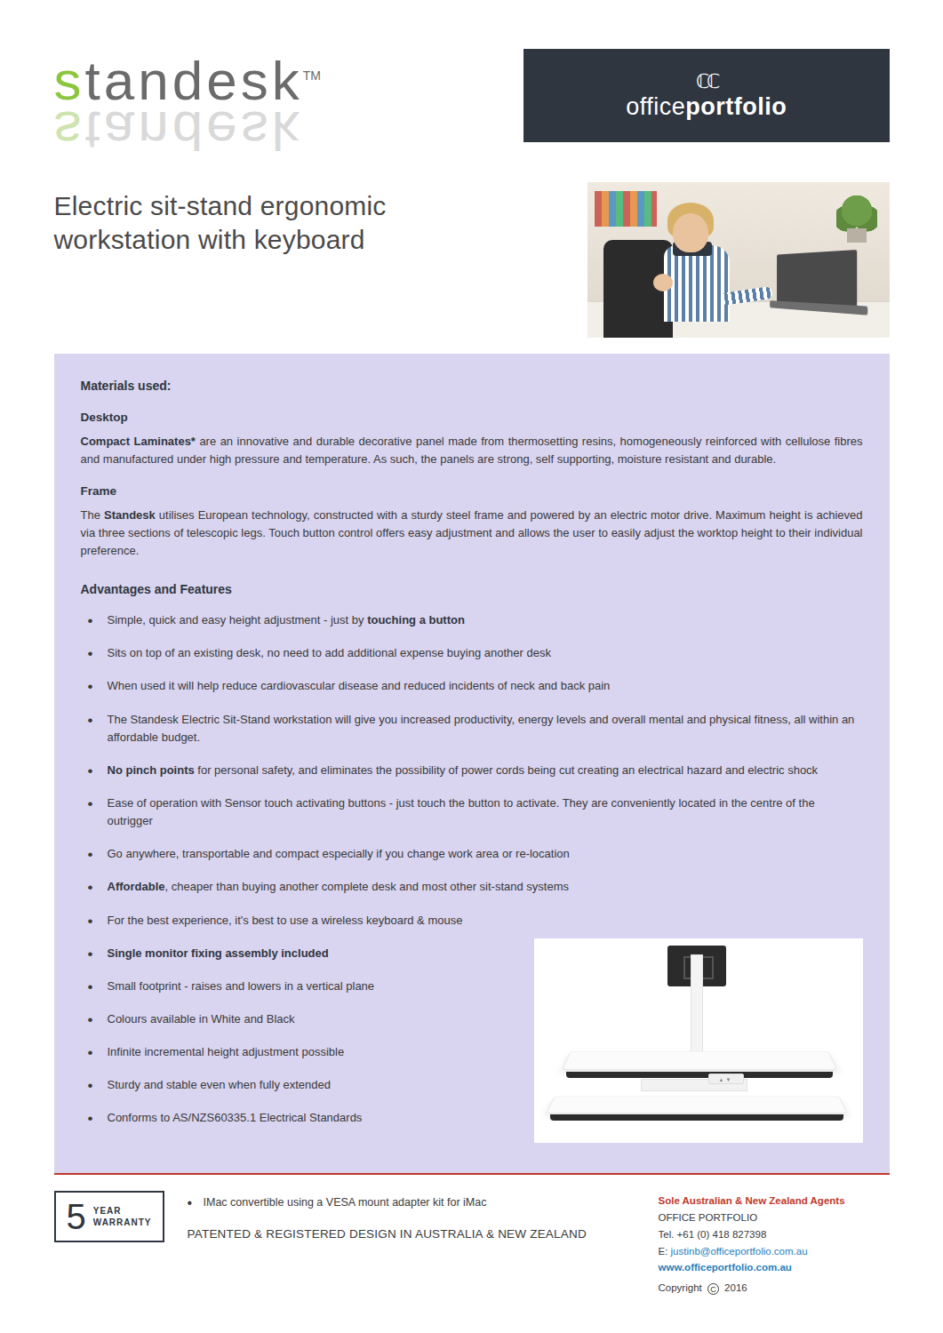standeskTM
standesk
ℂℂ officeportfolio
Electric sit-stand ergonomic
workstation with keyboard
Materials used:
Desktop
Compact Laminates* are an innovative and durable decorative panel made from thermosetting resins, homogeneously reinforced with cellulose fibres and manufactured under high pressure and temperature. As such, the panels are strong, self supporting, moisture resistant and durable.
Frame
The Standesk utilises European technology, constructed with a sturdy steel frame and powered by an electric motor drive. Maximum height is achieved via three sections of telescopic legs. Touch button control offers easy adjustment and allows the user to easily adjust the worktop height to their individual preference.
Advantages and Features
Simple, quick and easy height adjustment - just by touching a button
Sits on top of an existing desk, no need to add additional expense buying another desk
When used it will help reduce cardiovascular disease and reduced incidents of neck and back pain
The Standesk Electric Sit-Stand workstation will give you increased productivity, energy levels and overall mental and physical fitness, all within an affordable budget.
No pinch points for personal safety, and eliminates the possibility of power cords being cut creating an electrical hazard and electric shock
Ease of operation with Sensor touch activating buttons - just touch the button to activate. They are conveniently located in the centre of the outrigger
Go anywhere, transportable and compact especially if you change work area or re-location
Affordable, cheaper than buying another complete desk and most other sit-stand systems
For the best experience, it's best to use a wireless keyboard & mouse
Single monitor fixing assembly included
Small footprint - raises and lowers in a vertical plane
Colours available in White and Black
Infinite incremental height adjustment possible
Sturdy and stable even when fully extended
Conforms to AS/NZS60335.1 Electrical Standards
▲▼
5 YEAR
WARRANTY
IMac convertible using a VESA mount adapter kit for iMac
PATENTED & REGISTERED DESIGN IN AUSTRALIA & NEW ZEALAND
Sole Australian & New Zealand Agents
OFFICE PORTFOLIO
Tel. +61 (0) 418 827398
E: justinb@officeportfolio.com.au
www.officeportfolio.com.au
Copyright C 2016